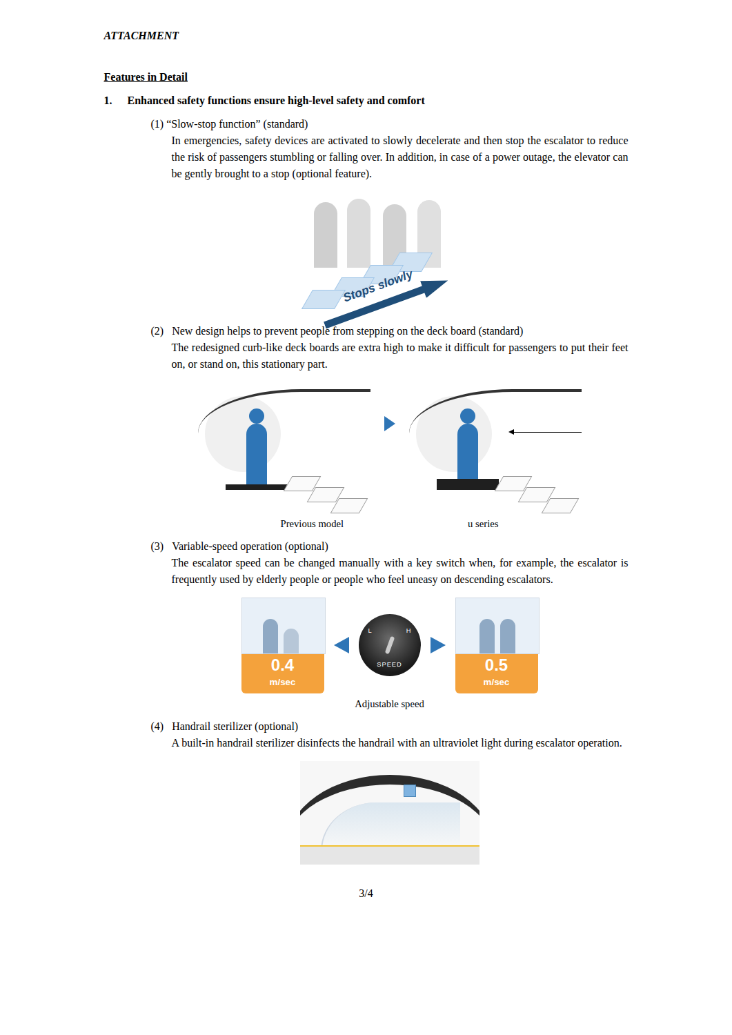ATTACHMENT
Features in Detail
Enhanced safety functions ensure high-level safety and comfort
(1) “Slow-stop function” (standard)
In emergencies, safety devices are activated to slowly decelerate and then stop the escalator to reduce the risk of passengers stumbling or falling over. In addition, in case of a power outage, the elevator can be gently brought to a stop (optional feature).
Stops slowly
(2) New design helps to prevent people from stepping on the deck board (standard)
The redesigned curb-like deck boards are extra high to make it difficult for passengers to put their feet on, or stand on, this stationary part.
Deck board
Previous model u series
(3) Variable-speed operation (optional)
The escalator speed can be changed manually with a key switch when, for example, the escalator is frequently used by elderly people or people who feel uneasy on descending escalators.
0.4 m/sec
L H SPEED
0.5 m/sec
Adjustable speed
(4) Handrail sterilizer (optional)
A built-in handrail sterilizer disinfects the handrail with an ultraviolet light during escalator operation.
3/4